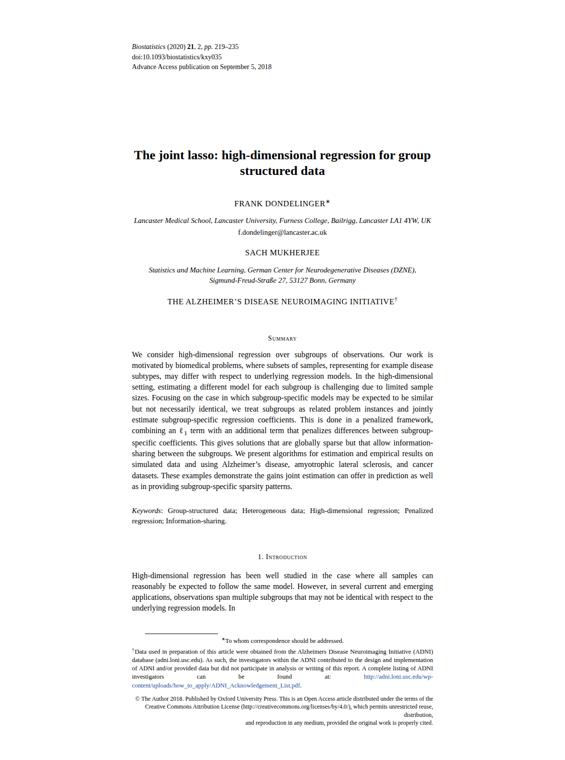Biostatistics (2020) 21, 2, pp. 219–235
doi:10.1093/biostatistics/kxy035
Advance Access publication on September 5, 2018
The joint lasso: high-dimensional regression for group
structured data
FRANK DONDELINGER∗
Lancaster Medical School, Lancaster University, Furness College, Bailrigg, Lancaster LA1 4YW, UK
f.dondelinger@lancaster.ac.uk
SACH MUKHERJEE
Statistics and Machine Learning, German Center for Neurodegenerative Diseases (DZNE),
Sigmund-Freud-Straße 27, 53127 Bonn, Germany
THE ALZHEIMER’S DISEASE NEUROIMAGING INITIATIVE†
Summary
We consider high-dimensional regression over subgroups of observations. Our work is motivated by biomedical problems, where subsets of samples, representing for example disease subtypes, may differ with respect to underlying regression models. In the high-dimensional setting, estimating a different model for each subgroup is challenging due to limited sample sizes. Focusing on the case in which subgroup-specific models may be expected to be similar but not necessarily identical, we treat subgroups as related problem instances and jointly estimate subgroup-specific regression coefficients. This is done in a penalized framework, combining an ℓ1 term with an additional term that penalizes differences between subgroup-specific coefficients. This gives solutions that are globally sparse but that allow information-sharing between the subgroups. We present algorithms for estimation and empirical results on simulated data and using Alzheimer’s disease, amyotrophic lateral sclerosis, and cancer datasets. These examples demonstrate the gains joint estimation can offer in prediction as well as in providing subgroup-specific sparsity patterns.
Keywords: Group-structured data; Heterogeneous data; High-dimensional regression; Penalized regression; Information-sharing.
1. Introduction
High-dimensional regression has been well studied in the case where all samples can reasonably be expected to follow the same model. However, in several current and emerging applications, observations span multiple subgroups that may not be identical with respect to the underlying regression models. In
∗To whom correspondence should be addressed.
†Data used in preparation of this article were obtained from the Alzheimers Disease Neuroimaging Initiative (ADNI) database (adni.loni.usc.edu). As such, the investigators within the ADNI contributed to the design and implementation of ADNI and/or provided data but did not participate in analysis or writing of this report. A complete listing of ADNI investigators can be found at: http://adni.loni.usc.edu/wp-content/uploads/how_to_apply/ADNI_Acknowledgement_List.pdf.
© The Author 2018. Published by Oxford University Press. This is an Open Access article distributed under the terms of the
Creative Commons Attribution License (http://creativecommons.org/licenses/by/4.0/), which permits unrestricted reuse, distribution,
and reproduction in any medium, provided the original work is properly cited.